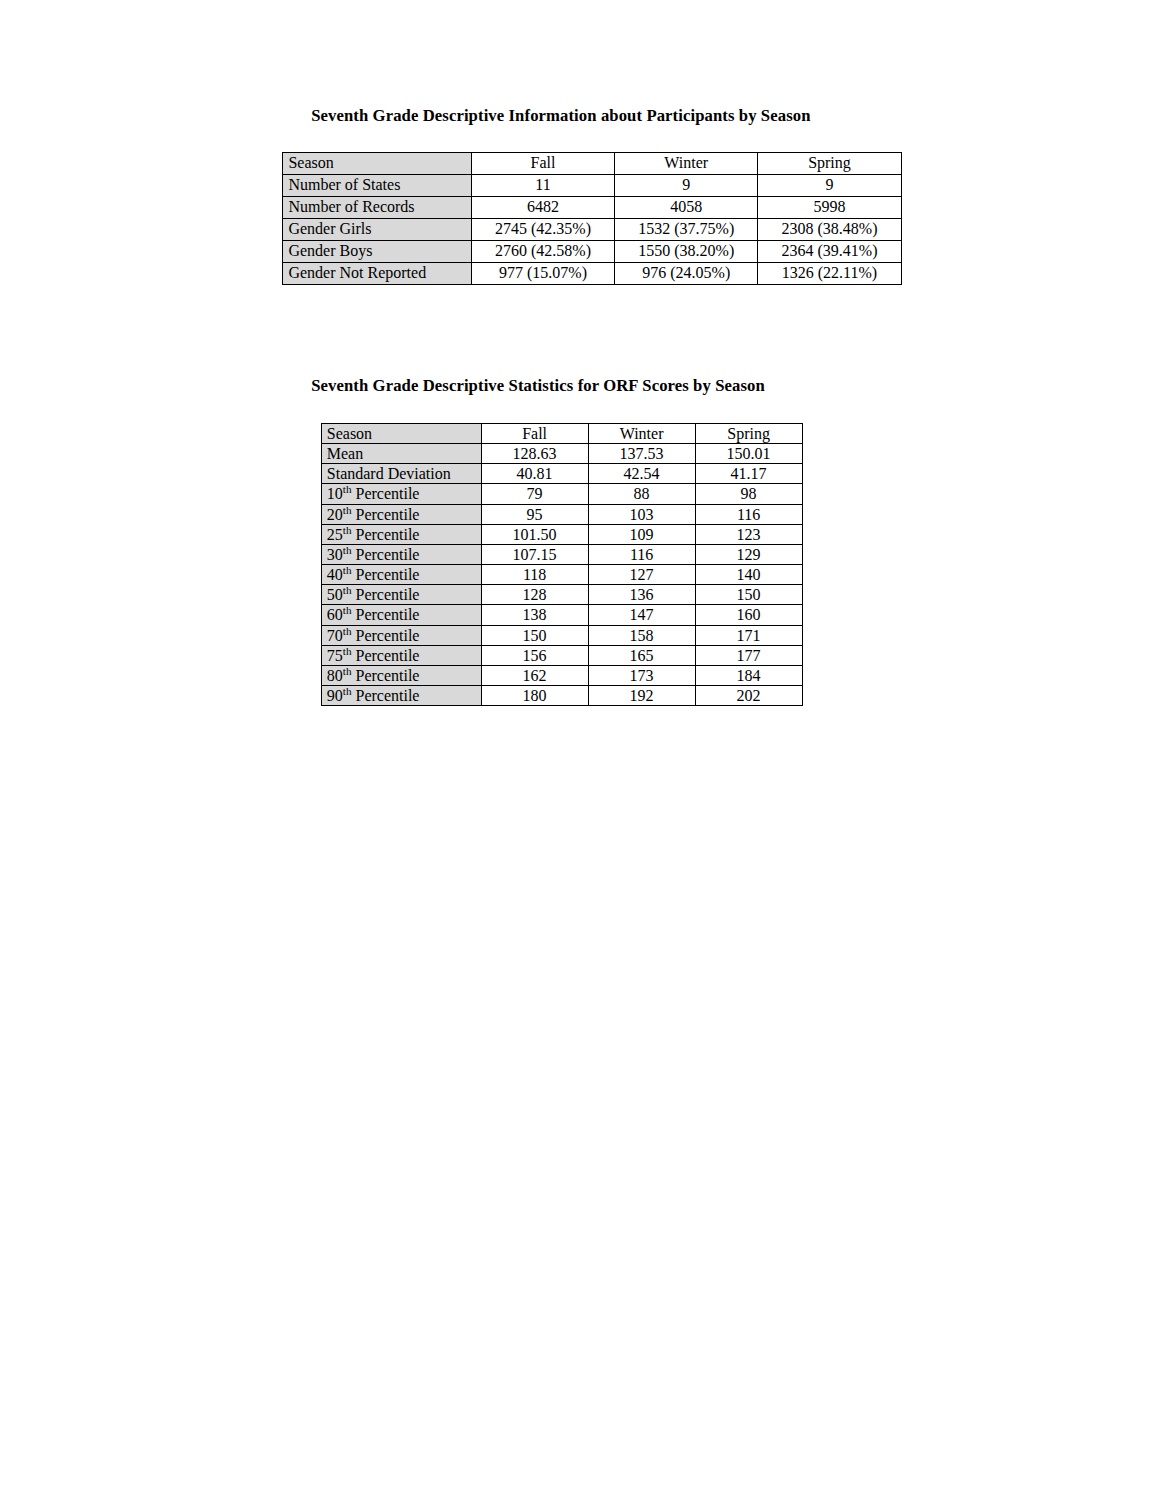Seventh Grade Descriptive Information about Participants by Season
| Season | Fall | Winter | Spring |
| Number of States | 11 | 9 | 9 |
| Number of Records | 6482 | 4058 | 5998 |
| Gender Girls | 2745 (42.35%) | 1532 (37.75%) | 2308 (38.48%) |
| Gender Boys | 2760 (42.58%) | 1550 (38.20%) | 2364 (39.41%) |
| Gender Not Reported | 977 (15.07%) | 976 (24.05%) | 1326 (22.11%) |
Seventh Grade Descriptive Statistics for ORF Scores by Season
| Season | Fall | Winter | Spring |
| Mean | 128.63 | 137.53 | 150.01 |
| Standard Deviation | 40.81 | 42.54 | 41.17 |
| 10 th Percentile | 79 | 88 | 98 |
| 20 th Percentile | 95 | 103 | 116 |
| 25 th Percentile | 101.50 | 109 | 123 |
| 30 th Percentile | 107.15 | 116 | 129 |
| 40 th Percentile | 118 | 127 | 140 |
| 50 th Percentile | 128 | 136 | 150 |
| 60 th Percentile | 138 | 147 | 160 |
| 70 th Percentile | 150 | 158 | 171 |
| 75 th Percentile | 156 | 165 | 177 |
| 80 th Percentile | 162 | 173 | 184 |
| 90 th Percentile | 180 | 192 | 202 |